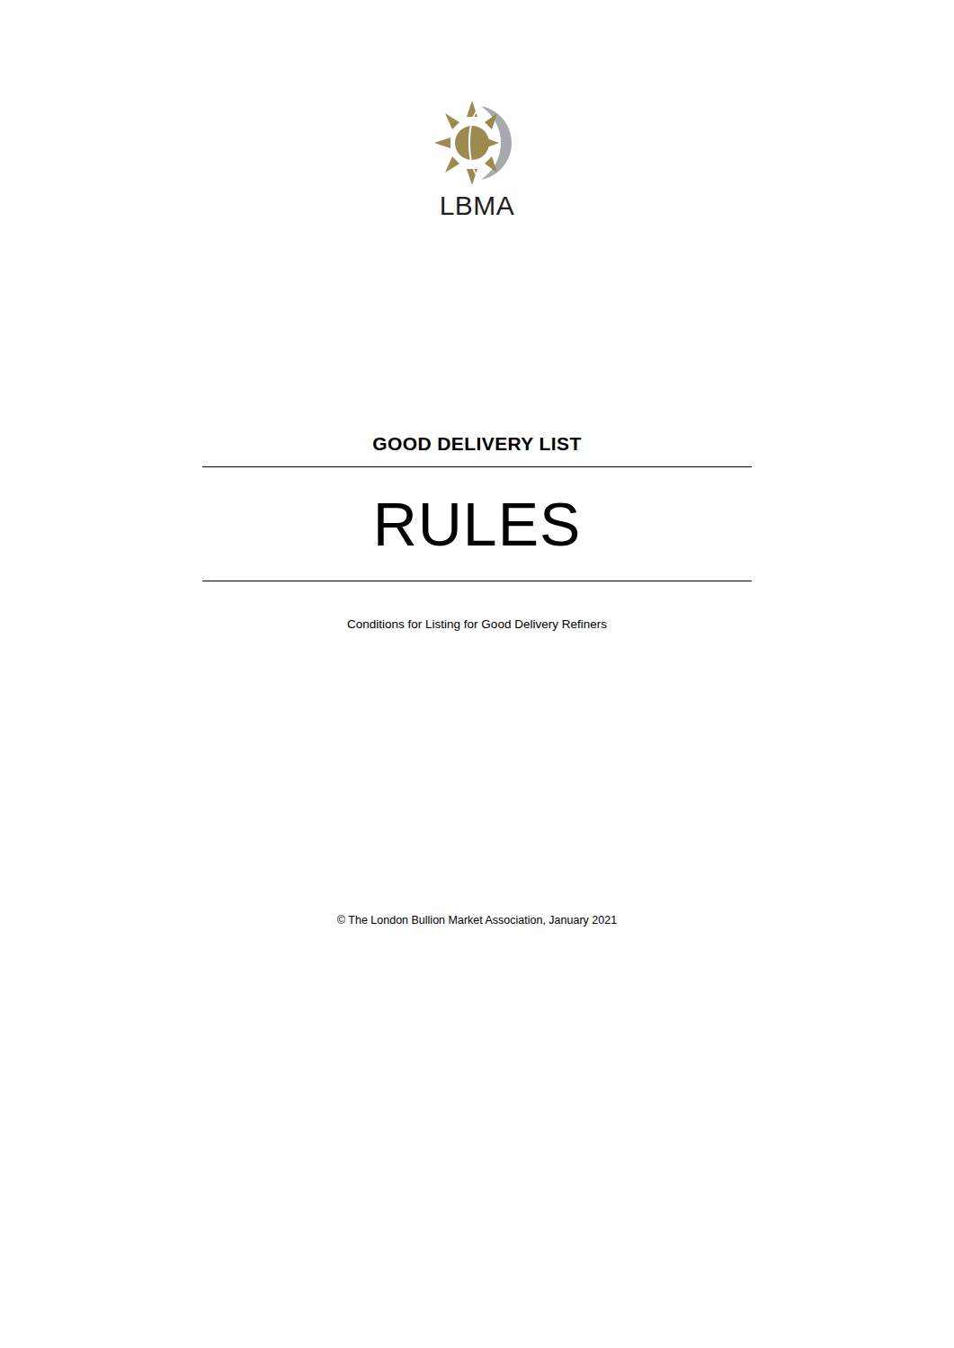LBMA
GOOD DELIVERY LIST
RULES
Conditions for Listing for Good Delivery Refiners
© The London Bullion Market Association, January 2021